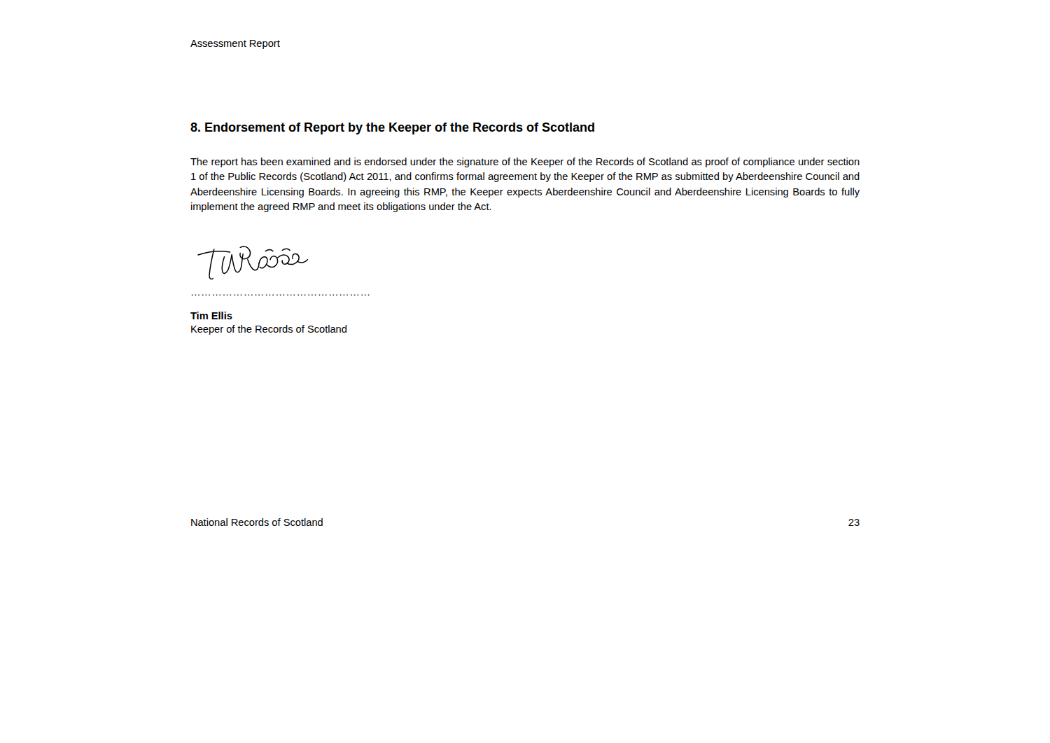Assessment Report
8. Endorsement of Report by the Keeper of the Records of Scotland
The report has been examined and is endorsed under the signature of the Keeper of the Records of Scotland as proof of compliance under section 1 of the Public Records (Scotland) Act 2011, and confirms formal agreement by the Keeper of the RMP as submitted by Aberdeenshire Council and Aberdeenshire Licensing Boards. In agreeing this RMP, the Keeper expects Aberdeenshire Council and Aberdeenshire Licensing Boards to fully implement the agreed RMP and meet its obligations under the Act.
……………………………………………
Tim Ellis
Keeper of the Records of Scotland
National Records of Scotland 23